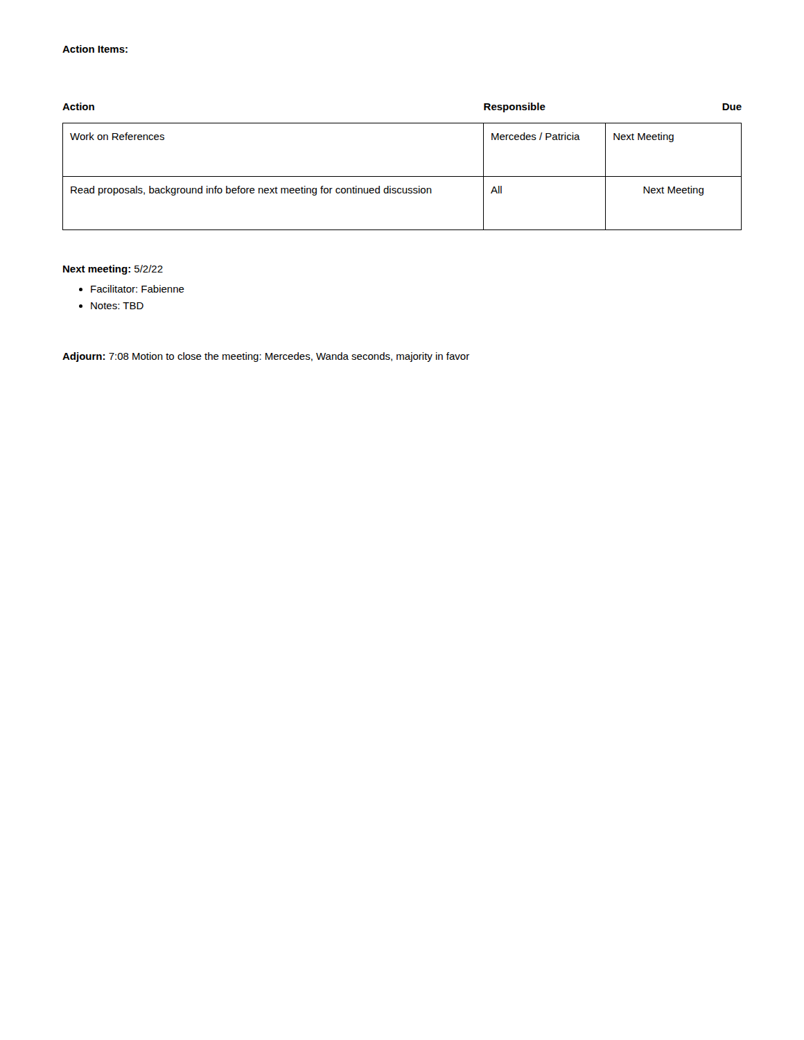Action Items:
Action
Responsible
Due
| Work on References | Mercedes / Patricia | Next Meeting |
| Read proposals, background info before next meeting for continued discussion | All | Next Meeting |
Next meeting: 5/2/22
Facilitator: Fabienne
Notes: TBD
Adjourn: 7:08 Motion to close the meeting: Mercedes, Wanda seconds, majority in favor